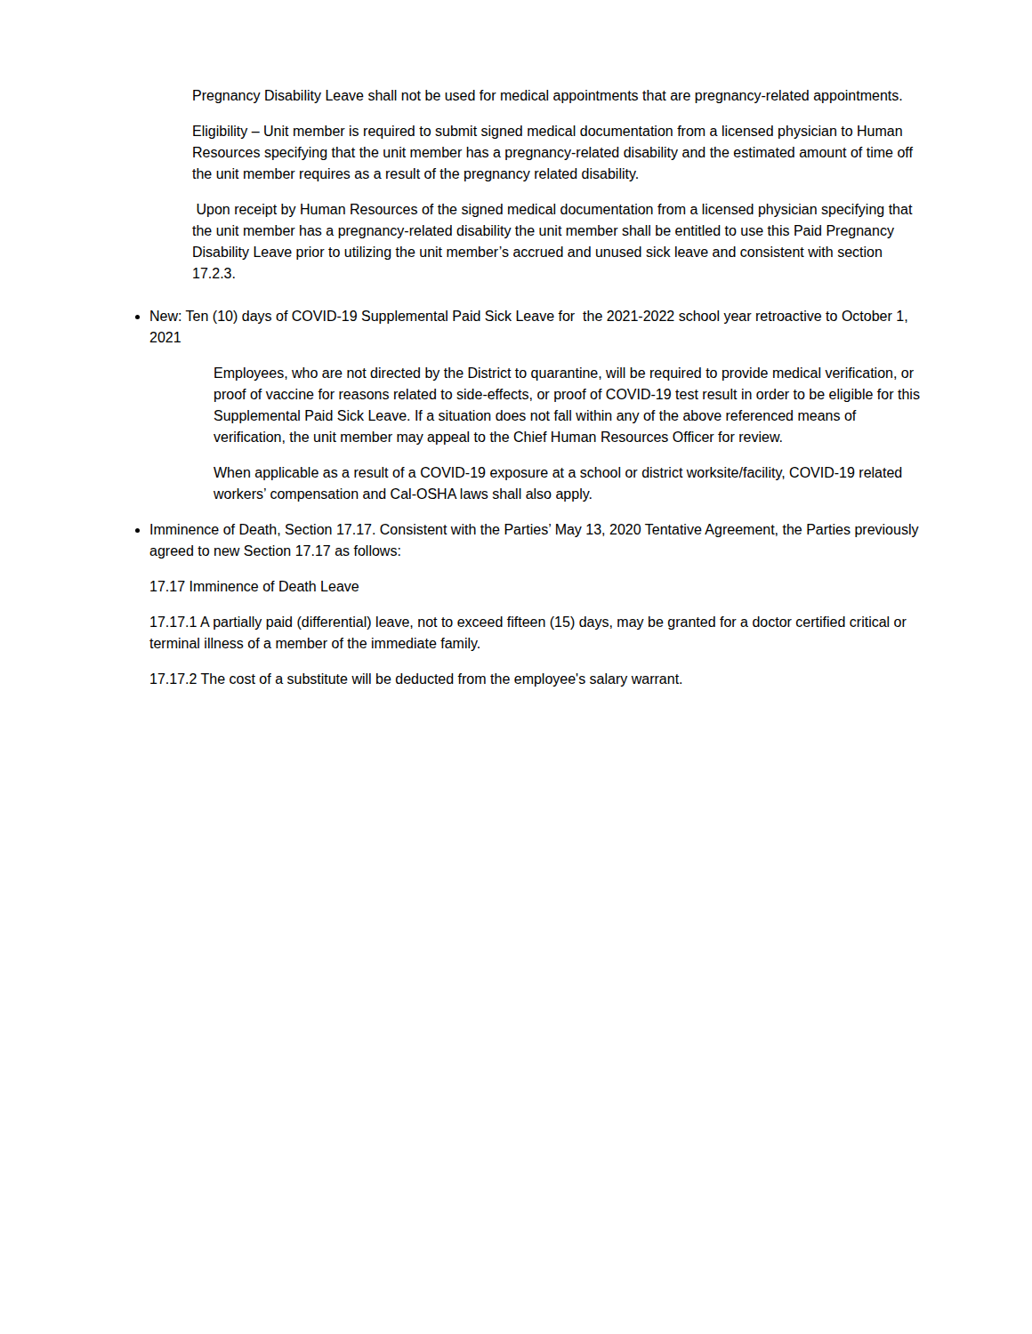Pregnancy Disability Leave shall not be used for medical appointments that are pregnancy-related appointments.
Eligibility – Unit member is required to submit signed medical documentation from a licensed physician to Human Resources specifying that the unit member has a pregnancy-related disability and the estimated amount of time off the unit member requires as a result of the pregnancy related disability.
Upon receipt by Human Resources of the signed medical documentation from a licensed physician specifying that the unit member has a pregnancy-related disability the unit member shall be entitled to use this Paid Pregnancy Disability Leave prior to utilizing the unit member’s accrued and unused sick leave and consistent with section 17.2.3.
New: Ten (10) days of COVID-19 Supplemental Paid Sick Leave for the 2021-2022 school year retroactive to October 1, 2021
Employees, who are not directed by the District to quarantine, will be required to provide medical verification, or proof of vaccine for reasons related to side-effects, or proof of COVID-19 test result in order to be eligible for this Supplemental Paid Sick Leave. If a situation does not fall within any of the above referenced means of verification, the unit member may appeal to the Chief Human Resources Officer for review.
When applicable as a result of a COVID-19 exposure at a school or district worksite/facility, COVID-19 related workers’ compensation and Cal-OSHA laws shall also apply.
Imminence of Death, Section 17.17. Consistent with the Parties’ May 13, 2020 Tentative Agreement, the Parties previously agreed to new Section 17.17 as follows:
17.17 Imminence of Death Leave
17.17.1 A partially paid (differential) leave, not to exceed fifteen (15) days, may be granted for a doctor certified critical or terminal illness of a member of the immediate family.
17.17.2 The cost of a substitute will be deducted from the employee's salary warrant.